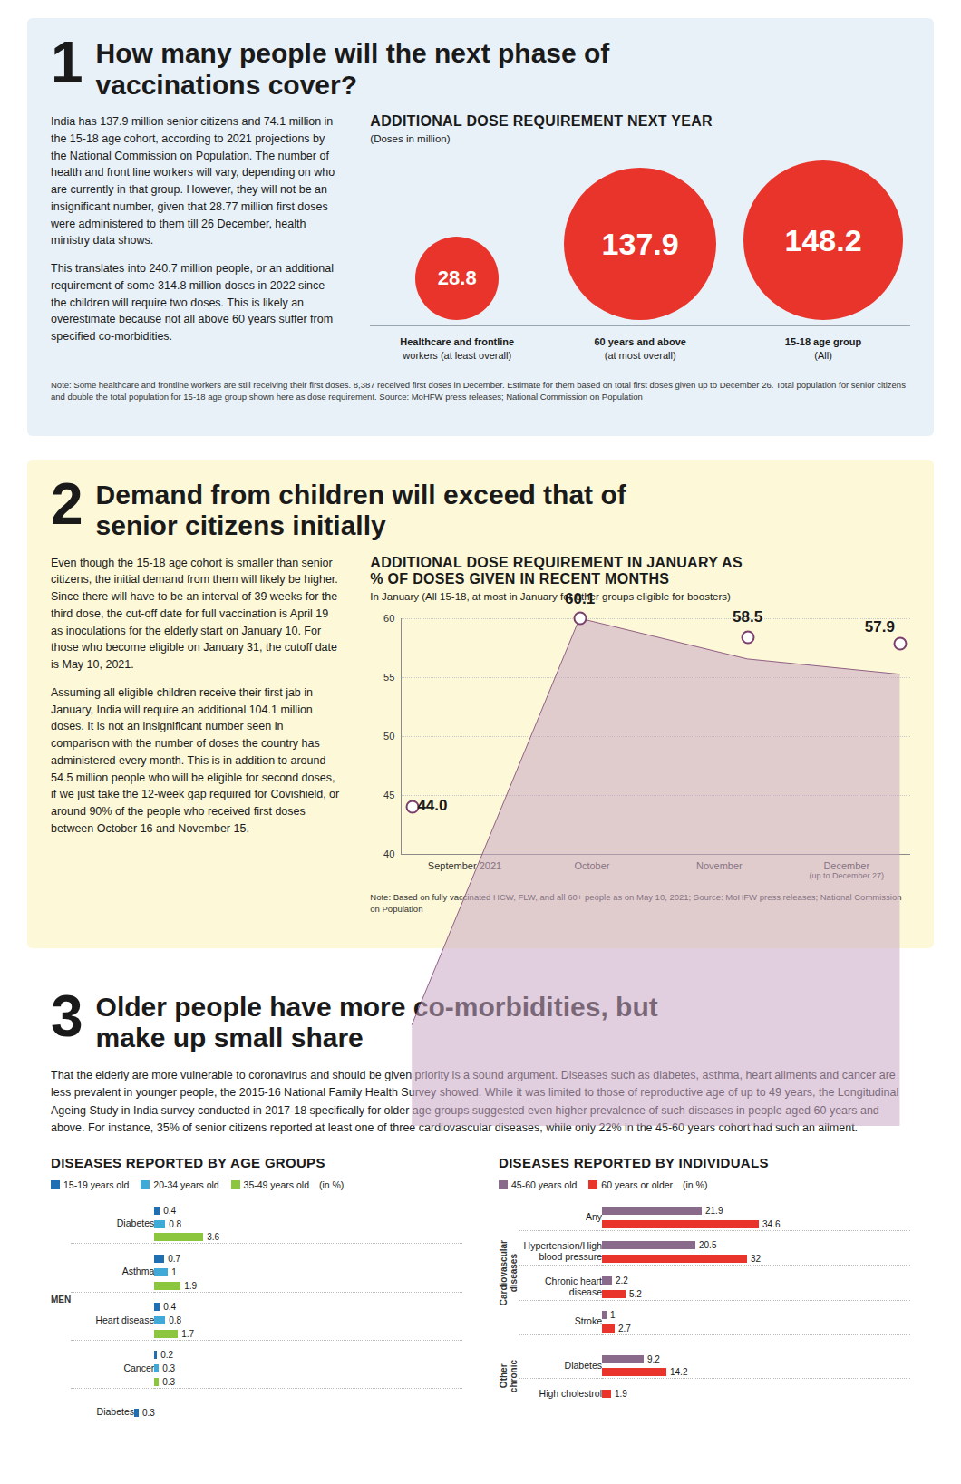1
How many people will the next phase of
vaccinations cover?
India has 137.9 million senior citizens and 74.1 million in the 15-18 age cohort, according to 2021 projections by the National Commission on Population. The number of health and front line workers will vary, depending on who are currently in that group. However, they will not be an insignificant number, given that 28.77 million first doses were administered to them till 26 December, health ministry data shows.
This translates into 240.7 million people, or an additional requirement of some 314.8 million doses in 2022 since the children will require two doses. This is likely an overestimate because not all above 60 years suffer from specified co-morbidities.
ADDITIONAL DOSE REQUIREMENT NEXT YEAR
(Doses in million)
28.8
137.9
148.2
Healthcare and frontlineworkers (at least overall)
60 years and above(at most overall)
15-18 age group(All)
Note: Some healthcare and frontline workers are still receiving their first doses. 8,387 received first doses in December. Estimate for them based on total first doses given up to December 26. Total population for senior citizens and double the total population for 15-18 age group shown here as dose requirement. Source: MoHFW press releases; National Commission on Population
2
Demand from children will exceed that of
senior citizens initially
Even though the 15-18 age cohort is smaller than senior citizens, the initial demand from them will likely be higher. Since there will have to be an interval of 39 weeks for the third dose, the cut-off date for full vaccination is April 19 as inoculations for the elderly start on January 10. For those who become eligible on January 31, the cutoff date is May 10, 2021.
Assuming all eligible children receive their first jab in January, India will require an additional 104.1 million doses. It is not an insignificant number seen in comparison with the number of doses the country has administered every month. This is in addition to around 54.5 million people who will be eligible for second doses, if we just take the 12-week gap required for Covishield, or around 90% of the people who received first doses between October 16 and November 15.
ADDITIONAL DOSE REQUIREMENT IN JANUARY AS
% OF DOSES GIVEN IN RECENT MONTHS
In January (All 15-18, at most in January for other groups eligible for boosters)
60 55 50 45 40
44.0
60.1
58.5
57.9
September 2021
October
November
December(up to December 27)
Note: Based on fully vaccinated HCW, FLW, and all 60+ people as on May 10, 2021; Source: MoHFW press releases; National Commission on Population
3
Older people have more co-morbidities, but
make up small share
That the elderly are more vulnerable to coronavirus and should be given priority is a sound argument. Diseases such as diabetes, asthma, heart ailments and cancer are less prevalent in younger people, the 2015-16 National Family Health Survey showed. While it was limited to those of reproductive age of up to 49 years, the Longitudinal Ageing Study in India survey conducted in 2017-18 specifically for older age groups suggested even higher prevalence of such diseases in people aged 60 years and above. For instance, 35% of senior citizens reported at least one of three cardiovascular diseases, while only 22% in the 45-60 years cohort had such an ailment.
DISEASES REPORTED BY AGE GROUPS
15-19 years old 20-34 years old 35-49 years old (in %)
| MEN | Diabetes | 0.4 |
| 0.8 |
| 3.6 |
| Asthma | 0.7 |
| 1 |
| 1.9 |
| Heart disease | 0.4 |
| 0.8 |
| 1.7 |
| Cancer | 0.2 |
| 0.3 |
| 0.3 |
| Diabetes | 0.3 |
DISEASES REPORTED BY INDIVIDUALS
45-60 years old 60 years or older (in %)
| Cardiovascular diseases | Any | 21.9 |
| 34.6 |
| Hypertension/High blood pressure | 20.5 |
| 32 |
| Chronic heart disease | 2.2 |
| 5.2 |
| Stroke | 1 |
| 2.7 |
| Other chronic | Diabetes | 9.2 |
| 14.2 |
| High cholestrol | 1.9 |